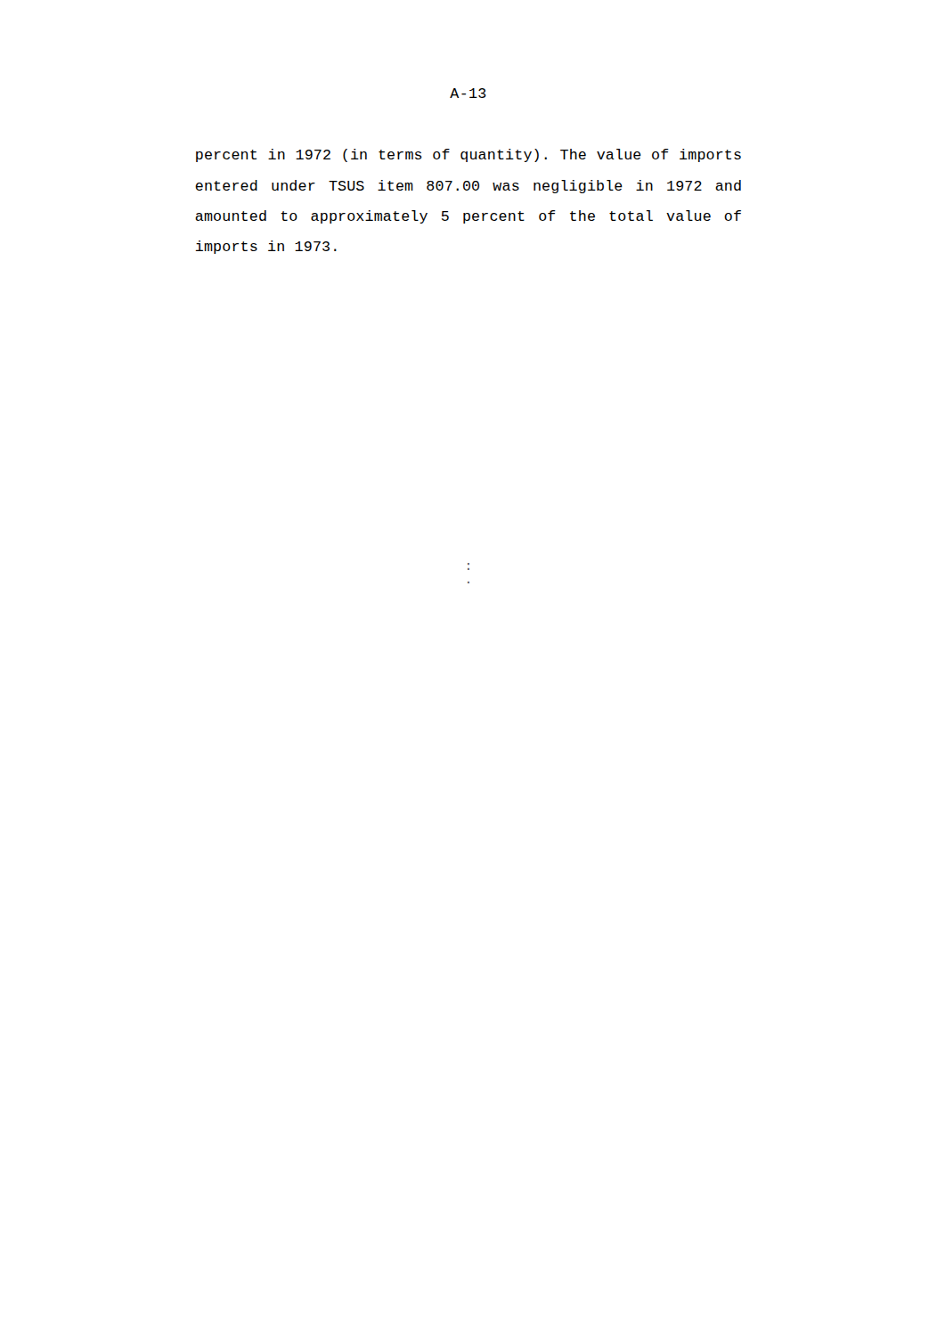A-13
percent in 1972 (in terms of quantity). The value of imports entered under TSUS item 807.00 was negligible in 1972 and amounted to approximately 5 percent of the total value of imports in 1973.
:
.